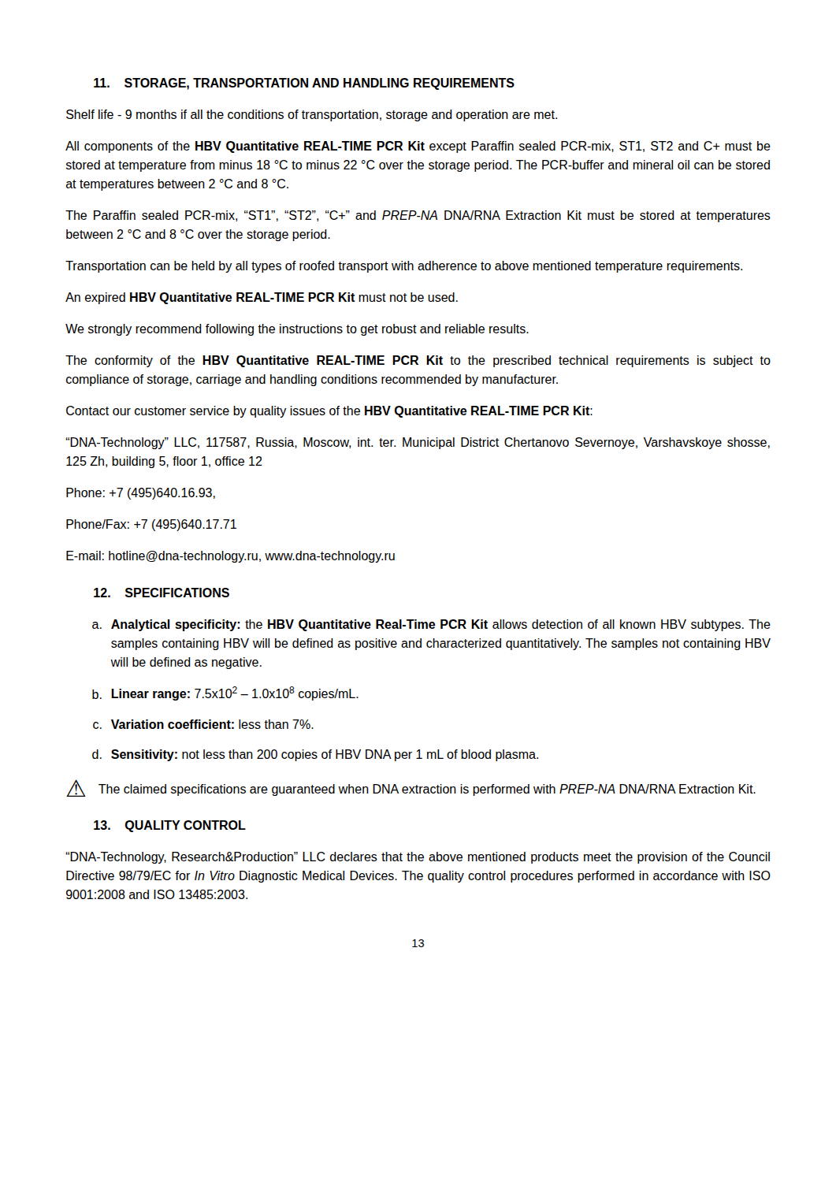11. STORAGE, TRANSPORTATION AND HANDLING REQUIREMENTS
Shelf life - 9 months if all the conditions of transportation, storage and operation are met.
All components of the HBV Quantitative REAL-TIME PCR Kit except Paraffin sealed PCR-mix, ST1, ST2 and C+ must be stored at temperature from minus 18 °C to minus 22 °C over the storage period. The PCR-buffer and mineral oil can be stored at temperatures between 2 °C and 8 °C.
The Paraffin sealed PCR-mix, “ST1”, “ST2”, “C+” and PREP-NA DNA/RNA Extraction Kit must be stored at temperatures between 2 °C and 8 °C over the storage period.
Transportation can be held by all types of roofed transport with adherence to above mentioned temperature requirements.
An expired HBV Quantitative REAL-TIME PCR Kit must not be used.
We strongly recommend following the instructions to get robust and reliable results.
The conformity of the HBV Quantitative REAL-TIME PCR Kit to the prescribed technical requirements is subject to compliance of storage, carriage and handling conditions recommended by manufacturer.
Contact our customer service by quality issues of the HBV Quantitative REAL-TIME PCR Kit:
“DNA-Technology” LLC, 117587, Russia, Moscow, int. ter. Municipal District Chertanovo Severnoye, Varshavskoye shosse, 125 Zh, building 5, floor 1, office 12
Phone: +7 (495)640.16.93,
Phone/Fax: +7 (495)640.17.71
E-mail: hotline@dna-technology.ru, www.dna-technology.ru
12. SPECIFICATIONS
Analytical specificity: the HBV Quantitative Real-Time PCR Kit allows detection of all known HBV subtypes. The samples containing HBV will be defined as positive and characterized quantitatively. The samples not containing HBV will be defined as negative.
Linear range: 7.5x102 – 1.0x108 copies/mL.
Variation coefficient: less than 7%.
Sensitivity: not less than 200 copies of HBV DNA per 1 mL of blood plasma.
⚠ The claimed specifications are guaranteed when DNA extraction is performed with PREP-NA DNA/RNA Extraction Kit.
13. QUALITY CONTROL
“DNA-Technology, Research&Production” LLC declares that the above mentioned products meet the provision of the Council Directive 98/79/EC for In Vitro Diagnostic Medical Devices. The quality control procedures performed in accordance with ISO 9001:2008 and ISO 13485:2003.
13